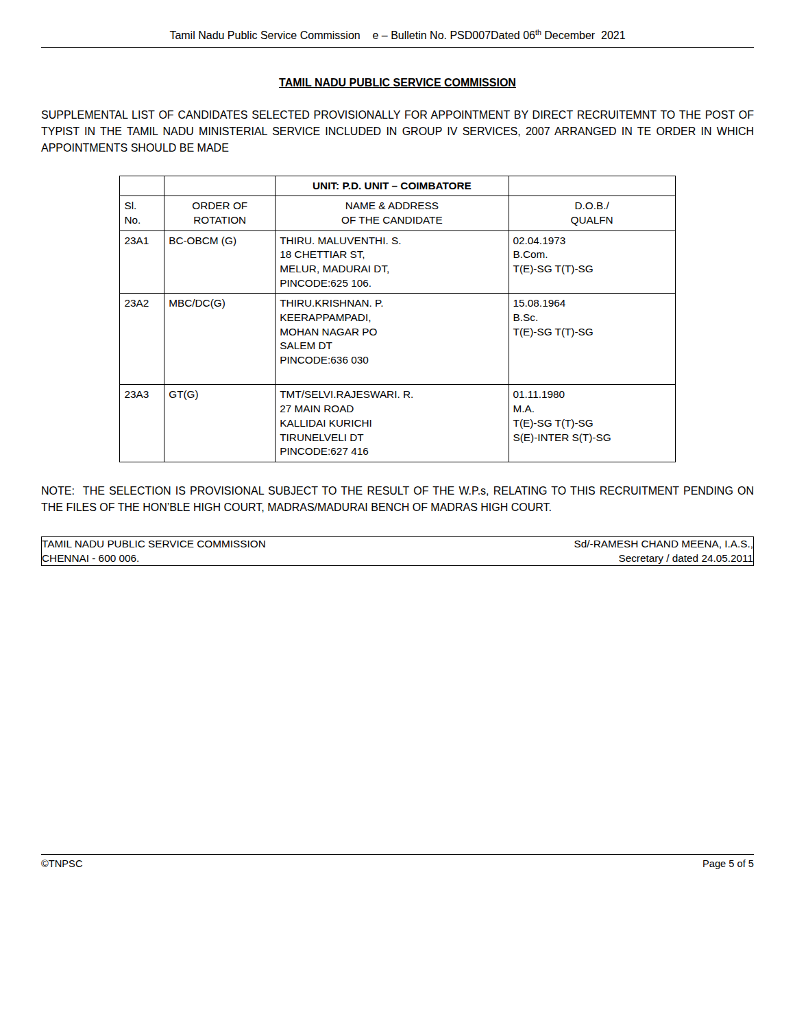Tamil Nadu Public Service Commission e – Bulletin No. PSD007Dated 06th December 2021
TAMIL NADU PUBLIC SERVICE COMMISSION
SUPPLEMENTAL LIST OF CANDIDATES SELECTED PROVISIONALLY FOR APPOINTMENT BY DIRECT RECRUITEMNT TO THE POST OF TYPIST IN THE TAMIL NADU MINISTERIAL SERVICE INCLUDED IN GROUP IV SERVICES, 2007 ARRANGED IN TE ORDER IN WHICH APPOINTMENTS SHOULD BE MADE
| | | UNIT: P.D. UNIT – COIMBATORE | |
| Sl. No. | ORDER OF ROTATION | NAME & ADDRESS OF THE CANDIDATE | D.O.B./ QUALFN |
| 23A1 | BC-OBCM (G) | THIRU. MALUVENTHI. S. 18 CHETTIAR ST, MELUR, MADURAI DT, PINCODE:625 106. | 02.04.1973 B.Com. T(E)-SG T(T)-SG |
| 23A2 | MBC/DC(G) | THIRU.KRISHNAN. P. KEERAPPAMPADI, MOHAN NAGAR PO SALEM DT PINCODE:636 030 | 15.08.1964 B.Sc. T(E)-SG T(T)-SG |
| 23A3 | GT(G) | TMT/SELVI.RAJESWARI. R. 27 MAIN ROAD KALLIDAI KURICHI TIRUNELVELI DT PINCODE:627 416 | 01.11.1980 M.A. T(E)-SG T(T)-SG S(E)-INTER S(T)-SG |
NOTE: THE SELECTION IS PROVISIONAL SUBJECT TO THE RESULT OF THE W.P.s, RELATING TO THIS RECRUITMENT PENDING ON THE FILES OF THE HON’BLE HIGH COURT, MADRAS/MADURAI BENCH OF MADRAS HIGH COURT.
| TAMIL NADU PUBLIC SERVICE COMMISSION CHENNAI - 600 006. | Sd/-RAMESH CHAND MEENA, I.A.S., Secretary / dated 24.05.2011 |
©TNPSC Page 5 of 5